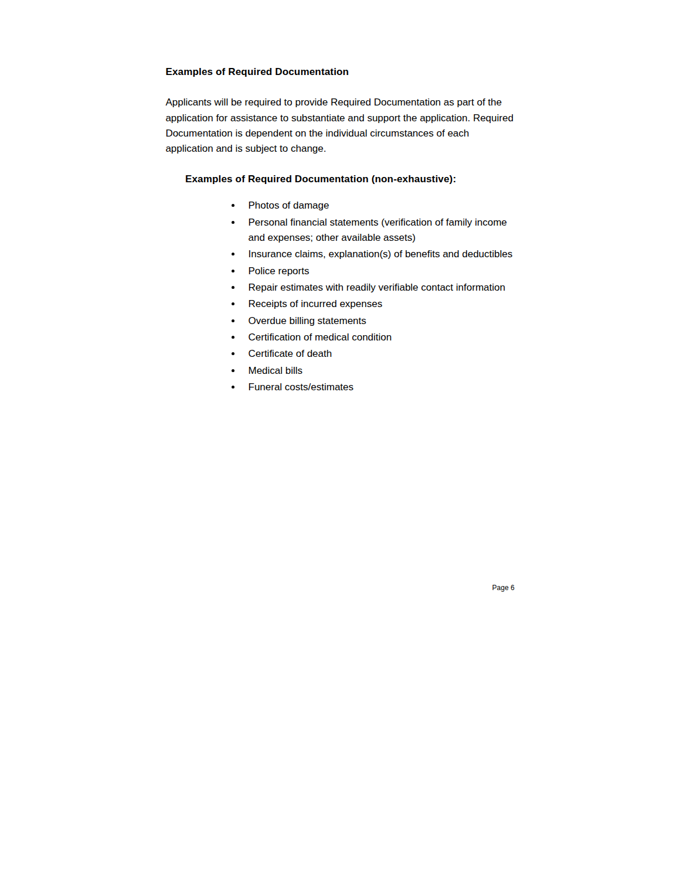Examples of Required Documentation
Applicants will be required to provide Required Documentation as part of the application for assistance to substantiate and support the application. Required Documentation is dependent on the individual circumstances of each application and is subject to change.
Examples of Required Documentation (non-exhaustive):
Photos of damage
Personal financial statements (verification of family income and expenses; other available assets)
Insurance claims, explanation(s) of benefits and deductibles
Police reports
Repair estimates with readily verifiable contact information
Receipts of incurred expenses
Overdue billing statements
Certification of medical condition
Certificate of death
Medical bills
Funeral costs/estimates
Page 6